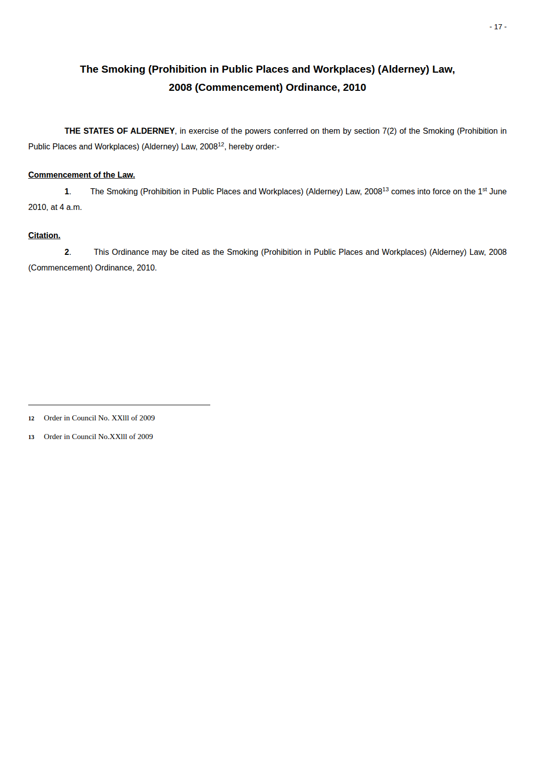- 17 -
The Smoking (Prohibition in Public Places and Workplaces) (Alderney) Law, 2008 (Commencement) Ordinance, 2010
THE STATES OF ALDERNEY, in exercise of the powers conferred on them by section 7(2) of the Smoking (Prohibition in Public Places and Workplaces) (Alderney) Law, 200812, hereby order:-
Commencement of the Law.
1. The Smoking (Prohibition in Public Places and Workplaces) (Alderney) Law, 200813 comes into force on the 1st June 2010, at 4 a.m.
Citation.
2. This Ordinance may be cited as the Smoking (Prohibition in Public Places and Workplaces) (Alderney) Law, 2008 (Commencement) Ordinance, 2010.
12 Order in Council No. XXlll of 2009
13 Order in Council No.XXlll of 2009